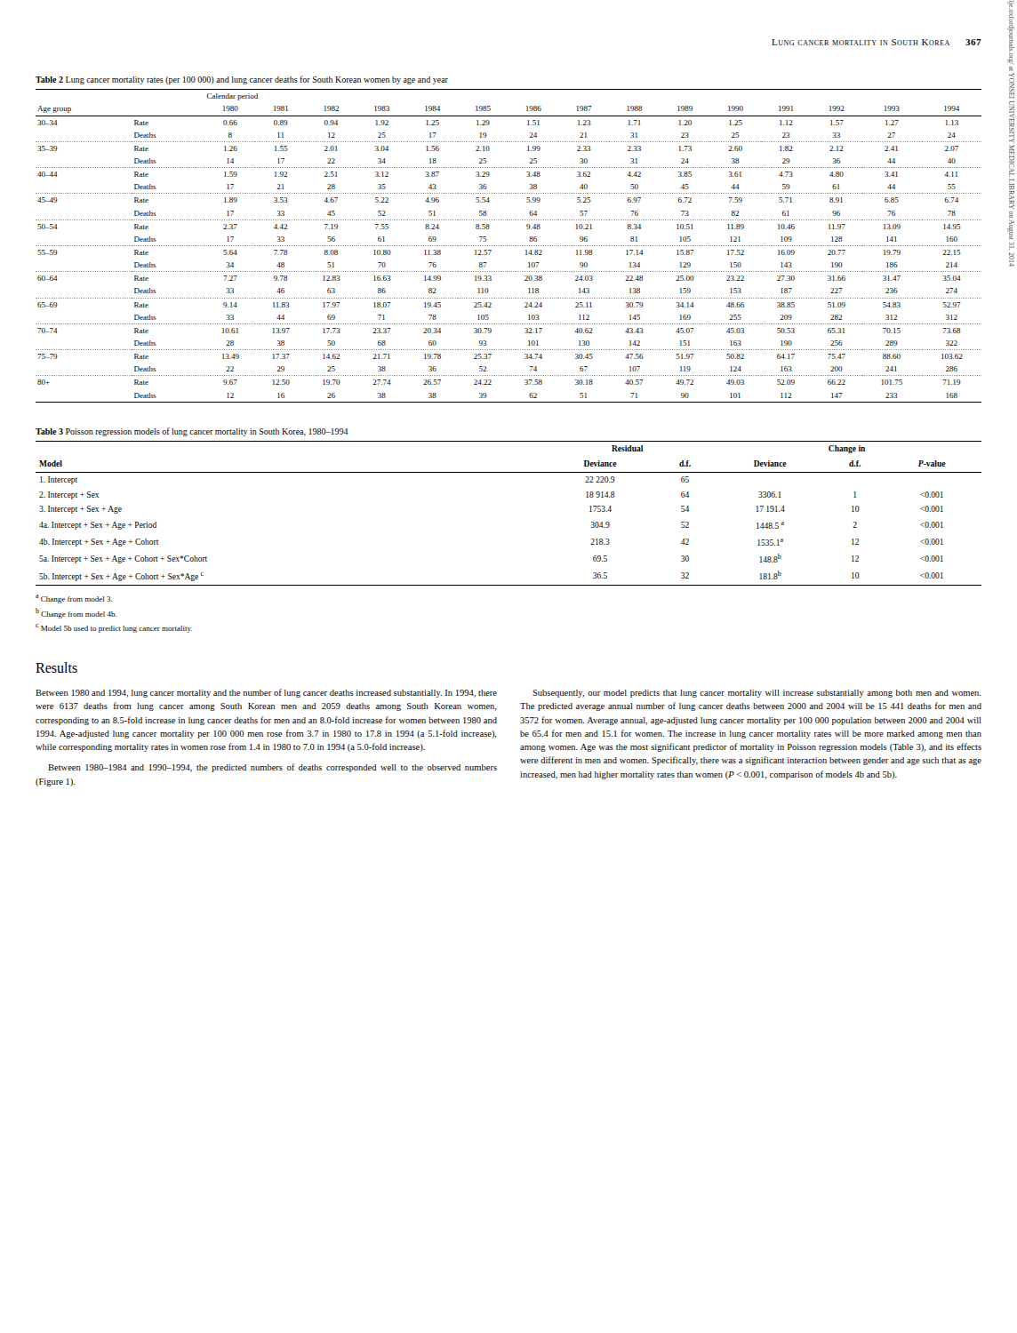Lung cancer mortality in South Korea 367
Table 2 Lung cancer mortality rates (per 100 000) and lung cancer deaths for South Korean women by age and year
| | Calendar period |
| --- | --- |
| Age group | | 1980 | 1981 | 1982 | 1983 | 1984 | 1985 | 1986 | 1987 | 1988 | 1989 | 1990 | 1991 | 1992 | 1993 | 1994 |
| 30–34 | Rate | 0.66 | 0.89 | 0.94 | 1.92 | 1.25 | 1.29 | 1.51 | 1.23 | 1.71 | 1.20 | 1.25 | 1.12 | 1.57 | 1.27 | 1.13 |
| | Deaths | 8 | 11 | 12 | 25 | 17 | 19 | 24 | 21 | 31 | 23 | 25 | 23 | 33 | 27 | 24 |
| 35–39 | Rate | 1.26 | 1.55 | 2.01 | 3.04 | 1.56 | 2.10 | 1.99 | 2.33 | 2.33 | 1.73 | 2.60 | 1.82 | 2.12 | 2.41 | 2.07 |
| | Deaths | 14 | 17 | 22 | 34 | 18 | 25 | 25 | 30 | 31 | 24 | 38 | 29 | 36 | 44 | 40 |
| 40–44 | Rate | 1.59 | 1.92 | 2.51 | 3.12 | 3.87 | 3.29 | 3.48 | 3.62 | 4.42 | 3.85 | 3.61 | 4.73 | 4.80 | 3.41 | 4.11 |
| | Deaths | 17 | 21 | 28 | 35 | 43 | 36 | 38 | 40 | 50 | 45 | 44 | 59 | 61 | 44 | 55 |
| 45–49 | Rate | 1.89 | 3.53 | 4.67 | 5.22 | 4.96 | 5.54 | 5.99 | 5.25 | 6.97 | 6.72 | 7.59 | 5.71 | 8.91 | 6.85 | 6.74 |
| | Deaths | 17 | 33 | 45 | 52 | 51 | 58 | 64 | 57 | 76 | 73 | 82 | 61 | 96 | 76 | 78 |
| 50–54 | Rate | 2.37 | 4.42 | 7.19 | 7.55 | 8.24 | 8.58 | 9.48 | 10.21 | 8.34 | 10.51 | 11.89 | 10.46 | 11.97 | 13.09 | 14.95 |
| | Deaths | 17 | 33 | 56 | 61 | 69 | 75 | 86 | 96 | 81 | 105 | 121 | 109 | 128 | 141 | 160 |
| 55–59 | Rate | 5.64 | 7.78 | 8.08 | 10.80 | 11.38 | 12.57 | 14.82 | 11.98 | 17.14 | 15.87 | 17.52 | 16.09 | 20.77 | 19.79 | 22.15 |
| | Deaths | 34 | 48 | 51 | 70 | 76 | 87 | 107 | 90 | 134 | 129 | 150 | 143 | 190 | 186 | 214 |
| 60–64 | Rate | 7.27 | 9.78 | 12.83 | 16.63 | 14.99 | 19.33 | 20.38 | 24.03 | 22.48 | 25.00 | 23.22 | 27.30 | 31.66 | 31.47 | 35.04 |
| | Deaths | 33 | 46 | 63 | 86 | 82 | 110 | 118 | 143 | 138 | 159 | 153 | 187 | 227 | 236 | 274 |
| 65–69 | Rate | 9.14 | 11.83 | 17.97 | 18.07 | 19.45 | 25.42 | 24.24 | 25.11 | 30.79 | 34.14 | 48.66 | 38.85 | 51.09 | 54.83 | 52.97 |
| | Deaths | 33 | 44 | 69 | 71 | 78 | 105 | 103 | 112 | 145 | 169 | 255 | 209 | 282 | 312 | 312 |
| 70–74 | Rate | 10.61 | 13.97 | 17.73 | 23.37 | 20.34 | 30.79 | 32.17 | 40.62 | 43.43 | 45.07 | 45.03 | 50.53 | 65.31 | 70.15 | 73.68 |
| | Deaths | 28 | 38 | 50 | 68 | 60 | 93 | 101 | 130 | 142 | 151 | 163 | 190 | 256 | 289 | 322 |
| 75–79 | Rate | 13.49 | 17.37 | 14.62 | 21.71 | 19.78 | 25.37 | 34.74 | 30.45 | 47.56 | 51.97 | 50.82 | 64.17 | 75.47 | 88.60 | 103.62 |
| | Deaths | 22 | 29 | 25 | 38 | 36 | 52 | 74 | 67 | 107 | 119 | 124 | 163 | 200 | 241 | 286 |
| 80+ | Rate | 9.67 | 12.50 | 19.70 | 27.74 | 26.57 | 24.22 | 37.58 | 30.18 | 40.57 | 49.72 | 49.03 | 52.09 | 66.22 | 101.75 | 71.19 |
| | Deaths | 12 | 16 | 26 | 38 | 38 | 39 | 62 | 51 | 71 | 90 | 101 | 112 | 147 | 233 | 168 |
Table 3 Poisson regression models of lung cancer mortality in South Korea, 1980–1994
| | Residual | Change in |
| --- | --- | --- |
| Model | Deviance | d.f. | Deviance | d.f. | P -value |
| 1. Intercept | 22 220.9 | 65 | | | |
| 2. Intercept + Sex | 18 914.8 | 64 | 3306.1 | 1 | <0.001 |
| 3. Intercept + Sex + Age | 1753.4 | 54 | 17 191.4 | 10 | <0.001 |
| 4a. Intercept + Sex + Age + Period | 304.9 | 52 | 1448.5 a | 2 | <0.001 |
| 4b. Intercept + Sex + Age + Cohort | 218.3 | 42 | 1535.1 a | 12 | <0.001 |
| 5a. Intercept + Sex + Age + Cohort + Sex*Cohort | 69.5 | 30 | 148.8 b | 12 | <0.001 |
| 5b. Intercept + Sex + Age + Cohort + Sex*Age c | 36.5 | 32 | 181.8 b | 10 | <0.001 |
a Change from model 3.
b Change from model 4b.
c Model 5b used to predict lung cancer mortality.
Results
Between 1980 and 1994, lung cancer mortality and the number of lung cancer deaths increased substantially. In 1994, there were 6137 deaths from lung cancer among South Korean men and 2059 deaths among South Korean women, corresponding to an 8.5-fold increase in lung cancer deaths for men and an 8.0-fold increase for women between 1980 and 1994. Age-adjusted lung cancer mortality per 100 000 men rose from 3.7 in 1980 to 17.8 in 1994 (a 5.1-fold increase), while corresponding mortality rates in women rose from 1.4 in 1980 to 7.0 in 1994 (a 5.0-fold increase).
Between 1980–1984 and 1990–1994, the predicted numbers of deaths corresponded well to the observed numbers (Figure 1).
Subsequently, our model predicts that lung cancer mortality will increase substantially among both men and women. The predicted average annual number of lung cancer deaths between 2000 and 2004 will be 15 441 deaths for men and 3572 for women. Average annual, age-adjusted lung cancer mortality per 100 000 population between 2000 and 2004 will be 65.4 for men and 15.1 for women. The increase in lung cancer mortality rates will be more marked among men than among women. Age was the most significant predictor of mortality in Poisson regression models (Table 3), and its effects were different in men and women. Specifically, there was a significant interaction between gender and age such that as age increased, men had higher mortality rates than women (P < 0.001, comparison of models 4b and 5b).
Downloaded from http://ije.oxfordjournals.org/ at YONSEI UNIVERSITY MEDICAL LIBRARY on August 31, 2014